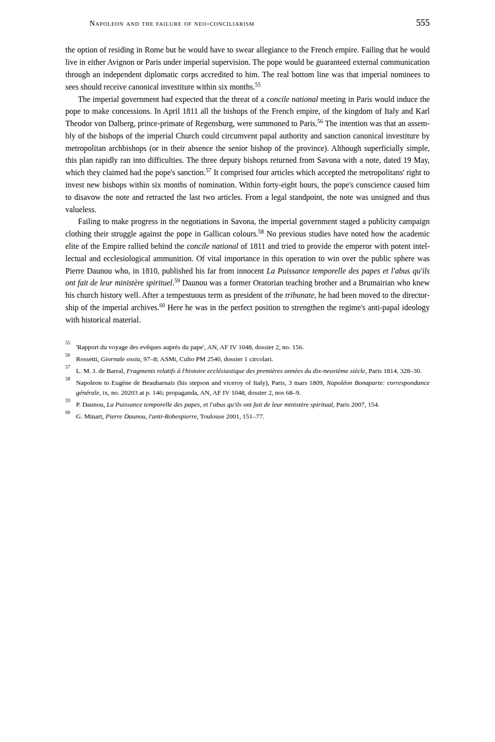Napoleon and the failure of neo-conciliarism
555
the option of residing in Rome but he would have to swear allegiance to the French empire. Failing that he would live in either Avignon or Paris under imperial supervision. The pope would be guaranteed external communication through an independent diplomatic corps accredited to him. The real bottom line was that imperial nominees to sees should receive canonical investiture within six months.55
The imperial government had expected that the threat of a concile national meeting in Paris would induce the pope to make concessions. In April 1811 all the bishops of the French empire, of the kingdom of Italy and Karl Theodor von Dalberg, prince-primate of Regensburg, were summoned to Paris.56 The intention was that an assembly of the bishops of the imperial Church could circumvent papal authority and sanction canonical investiture by metropolitan archbishops (or in their absence the senior bishop of the province). Although superficially simple, this plan rapidly ran into difficulties. The three deputy bishops returned from Savona with a note, dated 19 May, which they claimed had the pope's sanction.57 It comprised four articles which accepted the metropolitans' right to invest new bishops within six months of nomination. Within forty-eight hours, the pope's conscience caused him to disavow the note and retracted the last two articles. From a legal standpoint, the note was unsigned and thus valueless.
Failing to make progress in the negotiations in Savona, the imperial government staged a publicity campaign clothing their struggle against the pope in Gallican colours.58 No previous studies have noted how the academic elite of the Empire rallied behind the concile national of 1811 and tried to provide the emperor with potent intellectual and ecclesiological ammunition. Of vital importance in this operation to win over the public sphere was Pierre Daunou who, in 1810, published his far from innocent La Puissance temporelle des papes et l'abus qu'ils ont fait de leur ministère spirituel.59 Daunou was a former Oratorian teaching brother and a Brumairian who knew his church history well. After a tempestuous term as president of the tribunate, he had been moved to the directorship of the imperial archives.60 Here he was in the perfect position to strengthen the regime's anti-papal ideology with historical material.
55 'Rapport du voyage des evêques auprès du pape', AN, AF IV 1048, dossier 2, no. 156.
56 Rossetti, Giornale ossia, 97–8; ASMi, Culto PM 2540, dossier 1 circolari.
57 L. M. J. de Barral, Fragments relatifs à l'histoire ecclésiastique des premières années du dix-neuvième siècle, Paris 1814, 328–30.
58 Napoleon to Eugène de Beauharnais (his stepson and viceroy of Italy), Paris, 3 mars 1809, Napoléon Bonaparte: correspondance générale, ix, no. 20203 at p. 146; propaganda, AN, AF IV 1048, dossier 2, nos 68–9.
59 P. Daunou, La Puissance temporelle des papes, et l'abus qu'ils ont fait de leur ministère spiritual, Paris 2007, 154.
60 G. Minart, Pierre Daunou, l'anti-Robespierre, Toulouse 2001, 151–77.